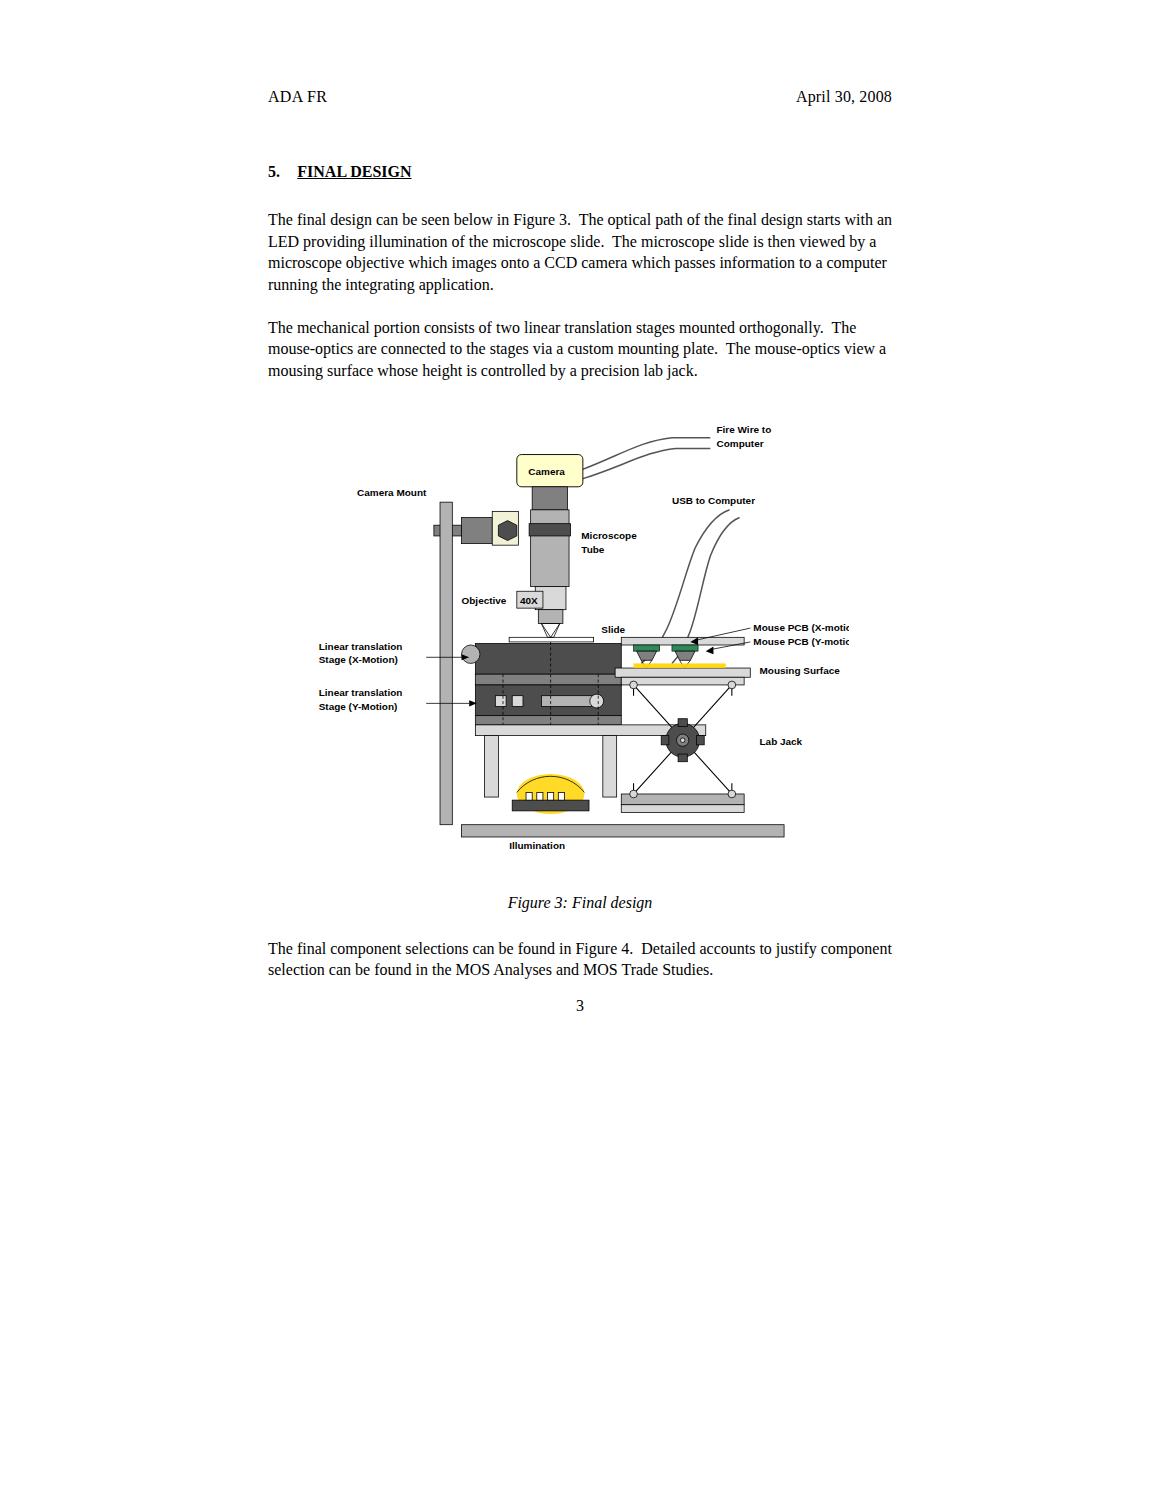ADA FR
April 30, 2008
5. FINAL DESIGN
The final design can be seen below in Figure 3. The optical path of the final design starts with an LED providing illumination of the microscope slide. The microscope slide is then viewed by a microscope objective which images onto a CCD camera which passes information to a computer running the integrating application.
The mechanical portion consists of two linear translation stages mounted orthogonally. The mouse-optics are connected to the stages via a custom mounting plate. The mouse-optics view a mousing surface whose height is controlled by a precision lab jack.
Fire Wire to Computer USB to Computer Camera Microscope Tube Camera Mount Objective 40X Slide Linear translation Stage (X-Motion) Linear translation Stage (Y-Motion) Illumination Mouse PCB (X-motion) Mouse PCB (Y-motion) Mousing Surface Lab Jack
Figure 3: Final design
The final component selections can be found in Figure 4. Detailed accounts to justify component selection can be found in the MOS Analyses and MOS Trade Studies.
3